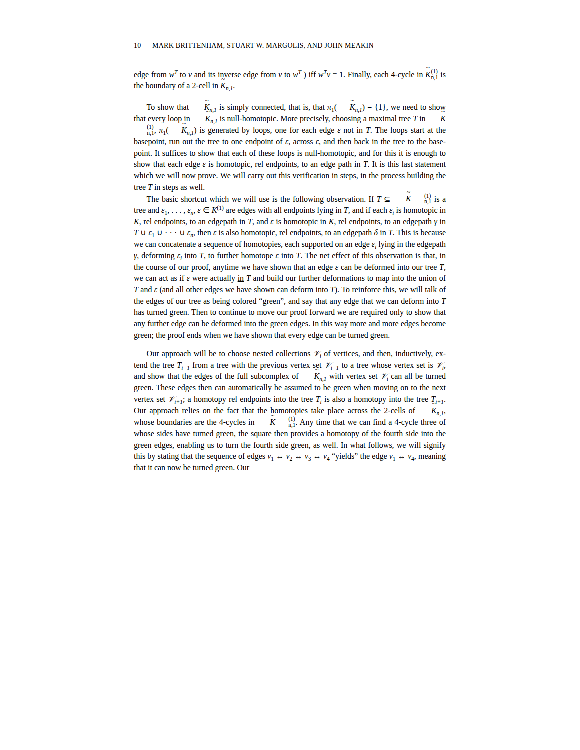10 MARK BRITTENHAM, STUART W. MARGOLIS, AND JOHN MEAKIN
edge from wT to v and its inverse edge from v to wT ) iff wTv = 1. Finally, each 4-cycle in ~K(1) n,1 is the boundary of a 2-cell in ~Kn,1.
To show that ~Kn,1 is simply connected, that is, that π1(~Kn,1) = {1}, we need to show that every loop in ~Kn,1 is null-homotopic. More precisely, choosing a maximal tree T in ~K(1) n,1, π1(~Kn,1) is generated by loops, one for each edge ε not in T. The loops start at the basepoint, run out the tree to one endpoint of ε, across ε, and then back in the tree to the basepoint. It suffices to show that each of these loops is null-homotopic, and for this it is enough to show that each edge ε is homotopic, rel endpoints, to an edge path in T. It is this last statement which we will now prove. We will carry out this verification in steps, in the process building the tree T in steps as well.
The basic shortcut which we will use is the following observation. If T ⊆ ~K(1) n,1 is a tree and ε1, . . . , εn, ε ∈ K(1) are edges with all endpoints lying in T, and if each εi is homotopic in K, rel endpoints, to an edgepath in T, and ε is homotopic in K, rel endpoints, to an edgepath γ in T ∪ ε1 ∪ · · · ∪ εn, then ε is also homotopic, rel endpoints, to an edgepath δ in T. This is because we can concatenate a sequence of homotopies, each supported on an edge εi lying in the edgepath γ, deforming εi into T, to further homotope ε into T. The net effect of this observation is that, in the course of our proof, anytime we have shown that an edge ε can be deformed into our tree T, we can act as if ε were actually in T and build our further deformations to map into the union of T and ε (and all other edges we have shown can deform into T). To reinforce this, we will talk of the edges of our tree as being colored “green”, and say that any edge that we can deform into T has turned green. Then to continue to move our proof forward we are required only to show that any further edge can be deformed into the green edges. In this way more and more edges become green; the proof ends when we have shown that every edge can be turned green.
Our approach will be to choose nested collections 𝒱i of vertices, and then, inductively, extend the tree Ti−1 from a tree with the previous vertex set 𝒱i−1 to a tree whose vertex set is 𝒱i, and show that the edges of the full subcomplex of ~Kn,1 with vertex set 𝒱i can all be turned green. These edges then can automatically be assumed to be green when moving on to the next vertex set 𝒱i+1; a homotopy rel endpoints into the tree Ti is also a homotopy into the tree Ti+1. Our approach relies on the fact that the homotopies take place across the 2-cells of ~Kn,1, whose boundaries are the 4-cycles in ~K(1) n,1. Any time that we can find a 4-cycle three of whose sides have turned green, the square then provides a homotopy of the fourth side into the green edges, enabling us to turn the fourth side green, as well. In what follows, we will signify this by stating that the sequence of edges v1 ↔ v2 ↔ v3 ↔ v4 “yields” the edge v1 ↔ v4, meaning that it can now be turned green. Our